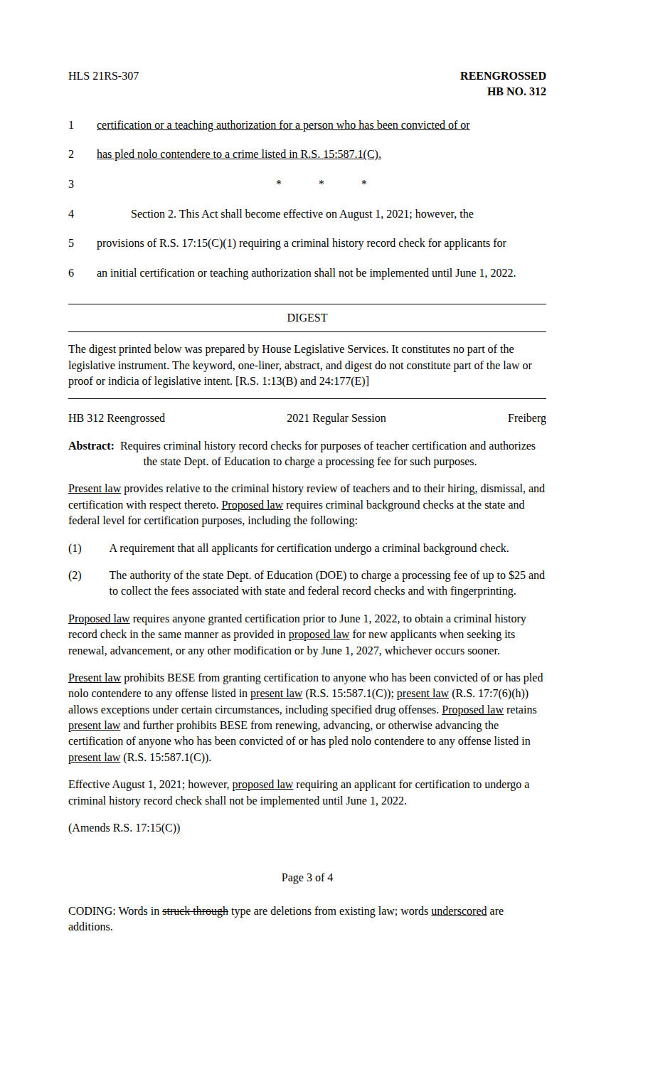HLS 21RS-307
REENGROSSED
HB NO. 312
1
certification or a teaching authorization for a person who has been convicted of or
2
has pled nolo contendere to a crime listed in R.S. 15:587.1(C).
3
* * *
4
Section 2. This Act shall become effective on August 1, 2021; however, the
5
provisions of R.S. 17:15(C)(1) requiring a criminal history record check for applicants for
6
an initial certification or teaching authorization shall not be implemented until June 1, 2022.
DIGEST
The digest printed below was prepared by House Legislative Services. It constitutes no part of the legislative instrument. The keyword, one-liner, abstract, and digest do not constitute part of the law or proof or indicia of legislative intent. [R.S. 1:13(B) and 24:177(E)]
HB 312 Reengrossed
2021 Regular Session
Freiberg
Abstract: Requires criminal history record checks for purposes of teacher certification and authorizes the state Dept. of Education to charge a processing fee for such purposes.
Present law provides relative to the criminal history review of teachers and to their hiring, dismissal, and certification with respect thereto. Proposed law requires criminal background checks at the state and federal level for certification purposes, including the following:
(1) A requirement that all applicants for certification undergo a criminal background check.
(2) The authority of the state Dept. of Education (DOE) to charge a processing fee of up to $25 and to collect the fees associated with state and federal record checks and with fingerprinting.
Proposed law requires anyone granted certification prior to June 1, 2022, to obtain a criminal history record check in the same manner as provided in proposed law for new applicants when seeking its renewal, advancement, or any other modification or by June 1, 2027, whichever occurs sooner.
Present law prohibits BESE from granting certification to anyone who has been convicted of or has pled nolo contendere to any offense listed in present law (R.S. 15:587.1(C)); present law (R.S. 17:7(6)(h)) allows exceptions under certain circumstances, including specified drug offenses. Proposed law retains present law and further prohibits BESE from renewing, advancing, or otherwise advancing the certification of anyone who has been convicted of or has pled nolo contendere to any offense listed in present law (R.S. 15:587.1(C)).
Effective August 1, 2021; however, proposed law requiring an applicant for certification to undergo a criminal history record check shall not be implemented until June 1, 2022.
(Amends R.S. 17:15(C))
Page 3 of 4
CODING: Words in struck through type are deletions from existing law; words underscored are additions.